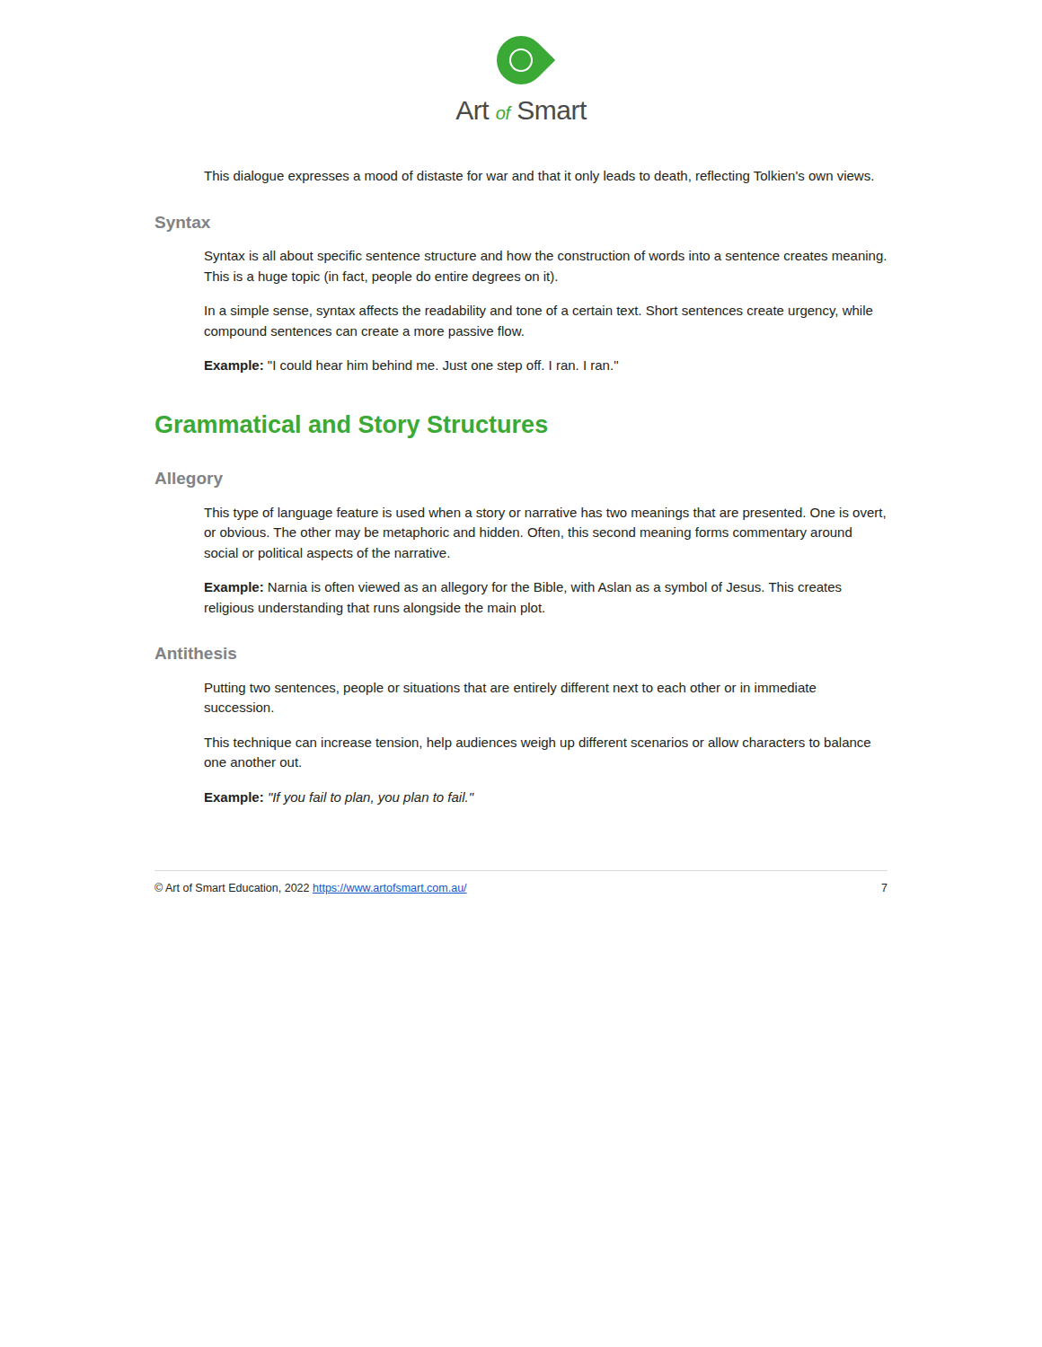Art of Smart
This dialogue expresses a mood of distaste for war and that it only leads to death, reflecting Tolkien's own views.
Syntax
Syntax is all about specific sentence structure and how the construction of words into a sentence creates meaning. This is a huge topic (in fact, people do entire degrees on it).
In a simple sense, syntax affects the readability and tone of a certain text. Short sentences create urgency, while compound sentences can create a more passive flow.
Example: "I could hear him behind me. Just one step off. I ran. I ran."
Grammatical and Story Structures
Allegory
This type of language feature is used when a story or narrative has two meanings that are presented. One is overt, or obvious. The other may be metaphoric and hidden. Often, this second meaning forms commentary around social or political aspects of the narrative.
Example: Narnia is often viewed as an allegory for the Bible, with Aslan as a symbol of Jesus. This creates religious understanding that runs alongside the main plot.
Antithesis
Putting two sentences, people or situations that are entirely different next to each other or in immediate succession.
This technique can increase tension, help audiences weigh up different scenarios or allow characters to balance one another out.
Example: "If you fail to plan, you plan to fail."
© Art of Smart Education, 2022 https://www.artofsmart.com.au/ 7